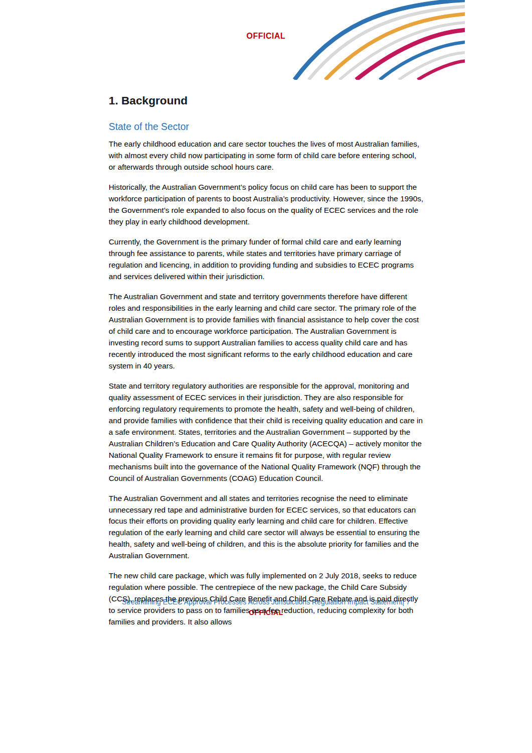OFFICIAL
1. Background
State of the Sector
The early childhood education and care sector touches the lives of most Australian families, with almost every child now participating in some form of child care before entering school, or afterwards through outside school hours care.
Historically, the Australian Government’s policy focus on child care has been to support the workforce participation of parents to boost Australia’s productivity. However, since the 1990s, the Government’s role expanded to also focus on the quality of ECEC services and the role they play in early childhood development.
Currently, the Government is the primary funder of formal child care and early learning through fee assistance to parents, while states and territories have primary carriage of regulation and licencing, in addition to providing funding and subsidies to ECEC programs and services delivered within their jurisdiction.
The Australian Government and state and territory governments therefore have different roles and responsibilities in the early learning and child care sector. The primary role of the Australian Government is to provide families with financial assistance to help cover the cost of child care and to encourage workforce participation. The Australian Government is investing record sums to support Australian families to access quality child care and has recently introduced the most significant reforms to the early childhood education and care system in 40 years.
State and territory regulatory authorities are responsible for the approval, monitoring and quality assessment of ECEC services in their jurisdiction. They are also responsible for enforcing regulatory requirements to promote the health, safety and well-being of children, and provide families with confidence that their child is receiving quality education and care in a safe environment. States, territories and the Australian Government – supported by the Australian Children’s Education and Care Quality Authority (ACECQA) – actively monitor the National Quality Framework to ensure it remains fit for purpose, with regular review mechanisms built into the governance of the National Quality Framework (NQF) through the Council of Australian Governments (COAG) Education Council.
The Australian Government and all states and territories recognise the need to eliminate unnecessary red tape and administrative burden for ECEC services, so that educators can focus their efforts on providing quality early learning and child care for children. Effective regulation of the early learning and child care sector will always be essential to ensuring the health, safety and well-being of children, and this is the absolute priority for families and the Australian Government.
The new child care package, which was fully implemented on 2 July 2018, seeks to reduce regulation where possible. The centrepiece of the new package, the Child Care Subsidy (CCS), replaces the previous Child Care Benefit and Child Care Rebate and is paid directly to service providers to pass on to families as a fee reduction, reducing complexity for both families and providers. It also allows
Streamlining ECEC Approval Processes Across Jurisdictions Regulation Impact Statement| 7
OFFICIAL